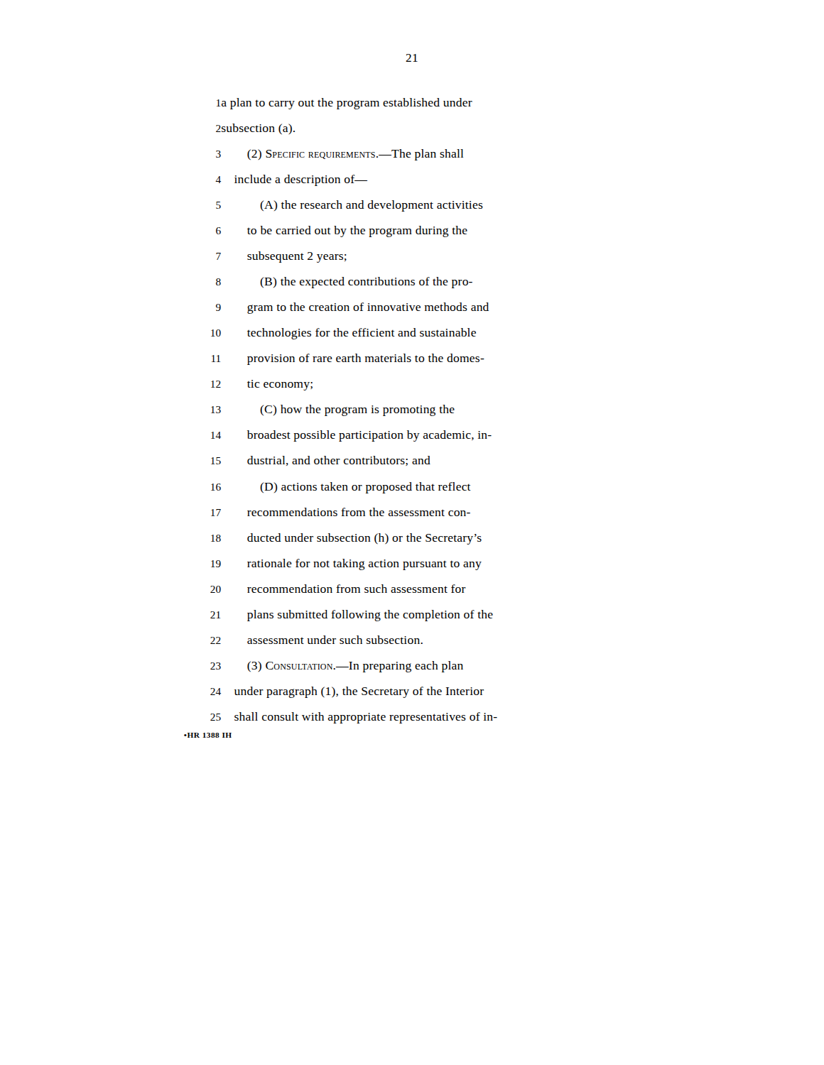21
| 1 | a plan to carry out the program established under |
| 2 | subsection (a). |
| 3 | (2) Specific requirements. —The plan shall |
| 4 | include a description of— |
| 5 | (A) the research and development activities |
| 6 | to be carried out by the program during the |
| 7 | subsequent 2 years; |
| 8 | (B) the expected contributions of the pro- |
| 9 | gram to the creation of innovative methods and |
| 10 | technologies for the efficient and sustainable |
| 11 | provision of rare earth materials to the domes- |
| 12 | tic economy; |
| 13 | (C) how the program is promoting the |
| 14 | broadest possible participation by academic, in- |
| 15 | dustrial, and other contributors; and |
| 16 | (D) actions taken or proposed that reflect |
| 17 | recommendations from the assessment con- |
| 18 | ducted under subsection (h) or the Secretary’s |
| 19 | rationale for not taking action pursuant to any |
| 20 | recommendation from such assessment for |
| 21 | plans submitted following the completion of the |
| 22 | assessment under such subsection. |
| 23 | (3) Consultation. —In preparing each plan |
| 24 | under paragraph (1), the Secretary of the Interior |
| 25 | shall consult with appropriate representatives of in- |
•HR 1388 IH